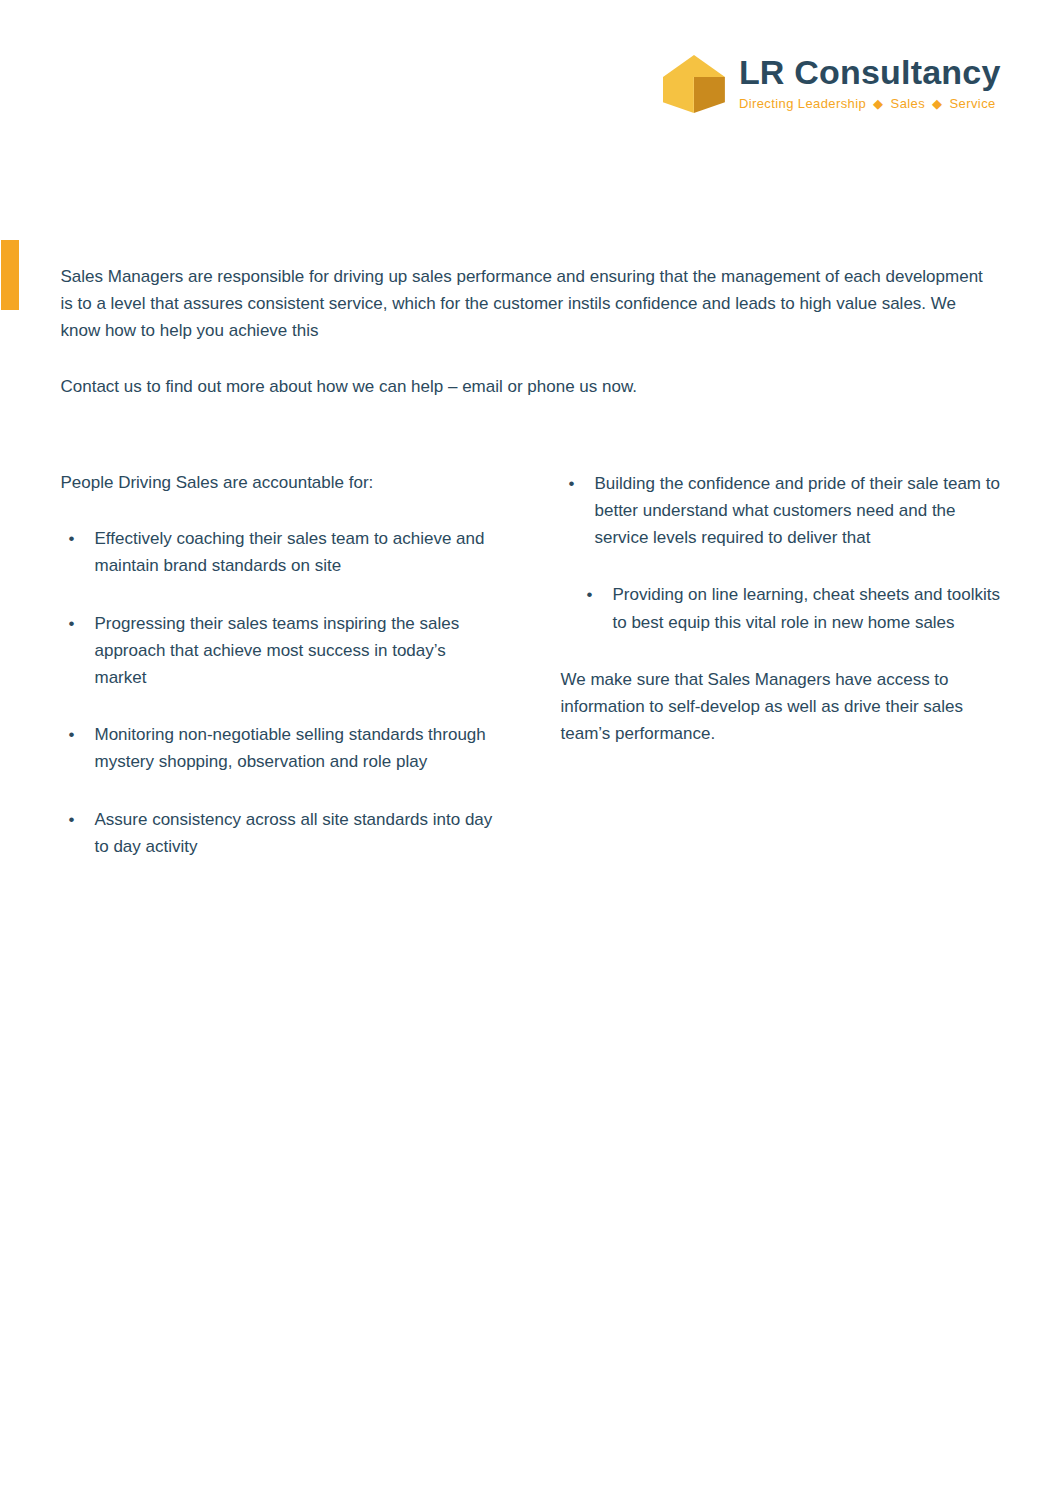LR Consultancy
Directing Leadership ◆ Sales ◆ Service
Sales Managers are responsible for driving up sales performance and ensuring that the management of each development is to a level that assures consistent service, which for the customer instils confidence and leads to high value sales. We know how to help you achieve this
Contact us to find out more about how we can help – email or phone us now.
People Driving Sales are accountable for:
Effectively coaching their sales team to achieve and maintain brand standards on site
Progressing their sales teams inspiring the sales approach that achieve most success in today’s market
Monitoring non-negotiable selling standards through mystery shopping, observation and role play
Assure consistency across all site standards into day to day activity
Building the confidence and pride of their sale team to better understand what customers need and the service levels required to deliver that
Providing on line learning, cheat sheets and toolkits to best equip this vital role in new home sales
We make sure that Sales Managers have access to information to self-develop as well as drive their sales team’s performance.